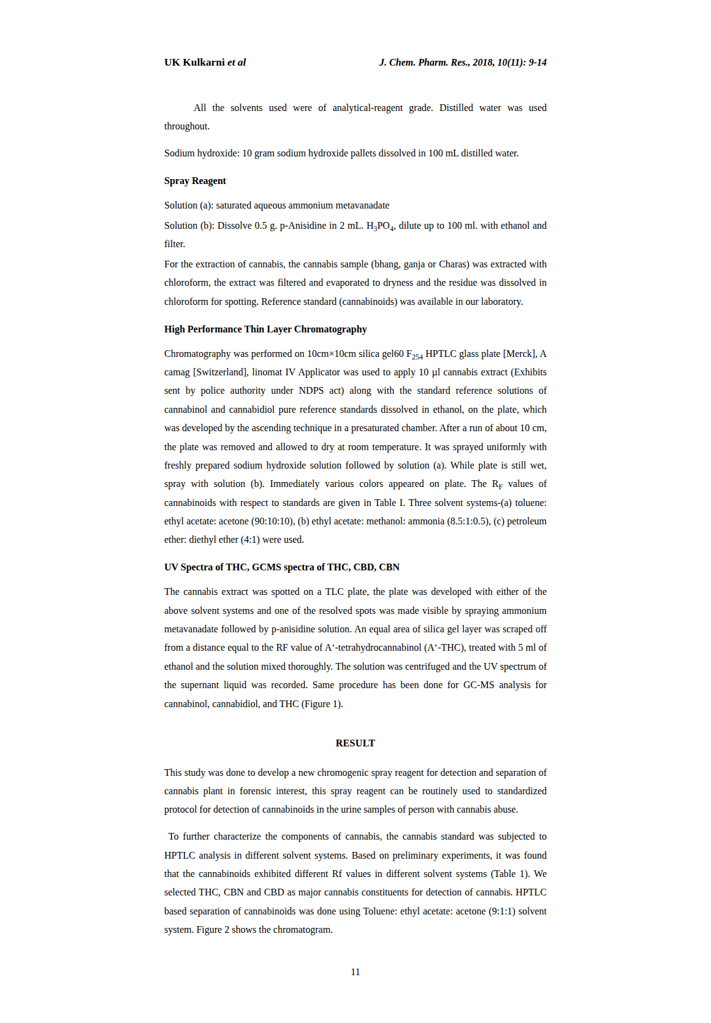UK Kulkarni et al
J. Chem. Pharm. Res., 2018, 10(11): 9-14
All the solvents used were of analytical-reagent grade. Distilled water was used throughout.
Sodium hydroxide: 10 gram sodium hydroxide pallets dissolved in 100 mL distilled water.
Spray Reagent
Solution (a): saturated aqueous ammonium metavanadate
Solution (b): Dissolve 0.5 g. p-Anisidine in 2 mL. H3PO4, dilute up to 100 ml. with ethanol and filter.
For the extraction of cannabis, the cannabis sample (bhang, ganja or Charas) was extracted with chloroform, the extract was filtered and evaporated to dryness and the residue was dissolved in chloroform for spotting. Reference standard (cannabinoids) was available in our laboratory.
High Performance Thin Layer Chromatography
Chromatography was performed on 10cm×10cm silica gel60 F254 HPTLC glass plate [Merck], A camag [Switzerland], linomat IV Applicator was used to apply 10 µl cannabis extract (Exhibits sent by police authority under NDPS act) along with the standard reference solutions of cannabinol and cannabidiol pure reference standards dissolved in ethanol, on the plate, which was developed by the ascending technique in a presaturated chamber. After a run of about 10 cm, the plate was removed and allowed to dry at room temperature. It was sprayed uniformly with freshly prepared sodium hydroxide solution followed by solution (a). While plate is still wet, spray with solution (b). Immediately various colors appeared on plate. The RF values of cannabinoids with respect to standards are given in Table I. Three solvent systems-(a) toluene: ethyl acetate: acetone (90:10:10), (b) ethyl acetate: methanol: ammonia (8.5:1:0.5), (c) petroleum ether: diethyl ether (4:1) were used.
UV Spectra of THC, GCMS spectra of THC, CBD, CBN
The cannabis extract was spotted on a TLC plate, the plate was developed with either of the above solvent systems and one of the resolved spots was made visible by spraying ammonium metavanadate followed by p-anisidine solution. An equal area of silica gel layer was scraped off from a distance equal to the RF value of A‘-tetrahydrocannabinol (A‘-THC), treated with 5 ml of ethanol and the solution mixed thoroughly. The solution was centrifuged and the UV spectrum of the supernant liquid was recorded. Same procedure has been done for GC-MS analysis for cannabinol, cannabidiol, and THC (Figure 1).
RESULT
This study was done to develop a new chromogenic spray reagent for detection and separation of cannabis plant in forensic interest, this spray reagent can be routinely used to standardized protocol for detection of cannabinoids in the urine samples of person with cannabis abuse.
To further characterize the components of cannabis, the cannabis standard was subjected to HPTLC analysis in different solvent systems. Based on preliminary experiments, it was found that the cannabinoids exhibited different Rf values in different solvent systems (Table 1). We selected THC, CBN and CBD as major cannabis constituents for detection of cannabis. HPTLC based separation of cannabinoids was done using Toluene: ethyl acetate: acetone (9:1:1) solvent system. Figure 2 shows the chromatogram.
11